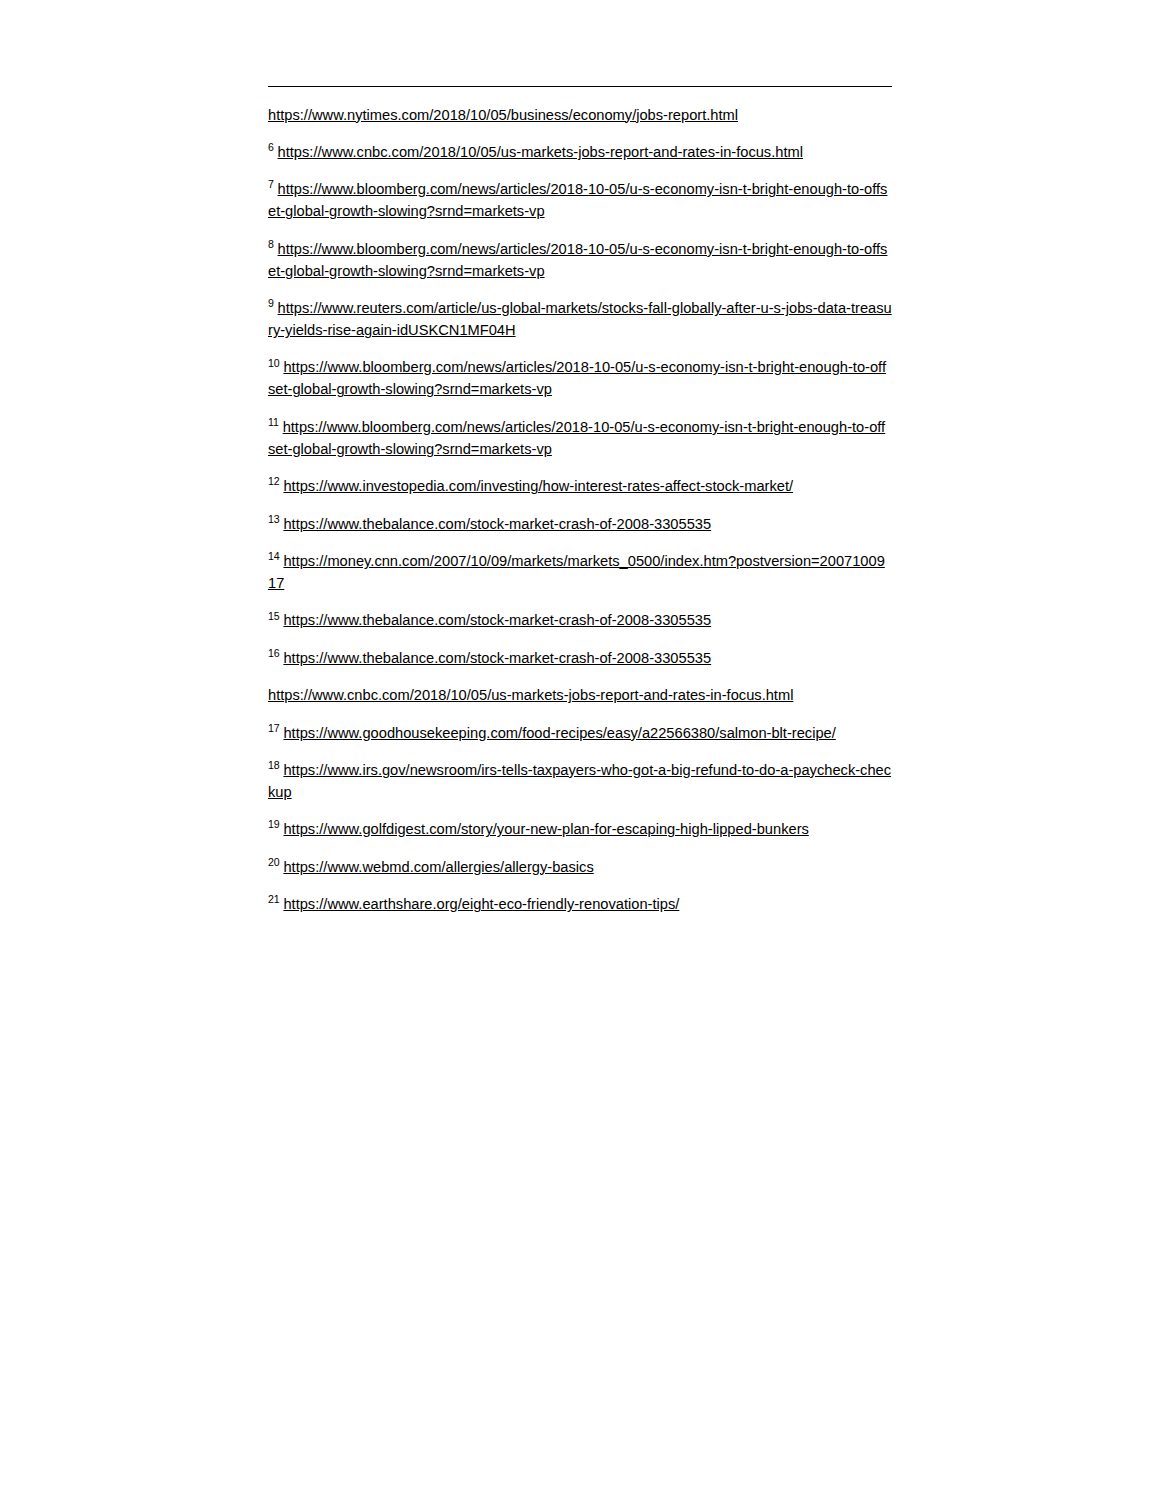https://www.nytimes.com/2018/10/05/business/economy/jobs-report.html
6https://www.cnbc.com/2018/10/05/us-markets-jobs-report-and-rates-in-focus.html
7https://www.bloomberg.com/news/articles/2018-10-05/u-s-economy-isn-t-bright-enough-to-offset-global-growth-slowing?srnd=markets-vp
8https://www.bloomberg.com/news/articles/2018-10-05/u-s-economy-isn-t-bright-enough-to-offset-global-growth-slowing?srnd=markets-vp
9https://www.reuters.com/article/us-global-markets/stocks-fall-globally-after-u-s-jobs-data-treasury-yields-rise-again-idUSKCN1MF04H
10https://www.bloomberg.com/news/articles/2018-10-05/u-s-economy-isn-t-bright-enough-to-offset-global-growth-slowing?srnd=markets-vp
11https://www.bloomberg.com/news/articles/2018-10-05/u-s-economy-isn-t-bright-enough-to-offset-global-growth-slowing?srnd=markets-vp
12https://www.investopedia.com/investing/how-interest-rates-affect-stock-market/
13https://www.thebalance.com/stock-market-crash-of-2008-3305535
14https://money.cnn.com/2007/10/09/markets/markets_0500/index.htm?postversion=2007100917
15https://www.thebalance.com/stock-market-crash-of-2008-3305535
16https://www.thebalance.com/stock-market-crash-of-2008-3305535
https://www.cnbc.com/2018/10/05/us-markets-jobs-report-and-rates-in-focus.html
17https://www.goodhousekeeping.com/food-recipes/easy/a22566380/salmon-blt-recipe/
18https://www.irs.gov/newsroom/irs-tells-taxpayers-who-got-a-big-refund-to-do-a-paycheck-checkup
19https://www.golfdigest.com/story/your-new-plan-for-escaping-high-lipped-bunkers
20https://www.webmd.com/allergies/allergy-basics
21https://www.earthshare.org/eight-eco-friendly-renovation-tips/